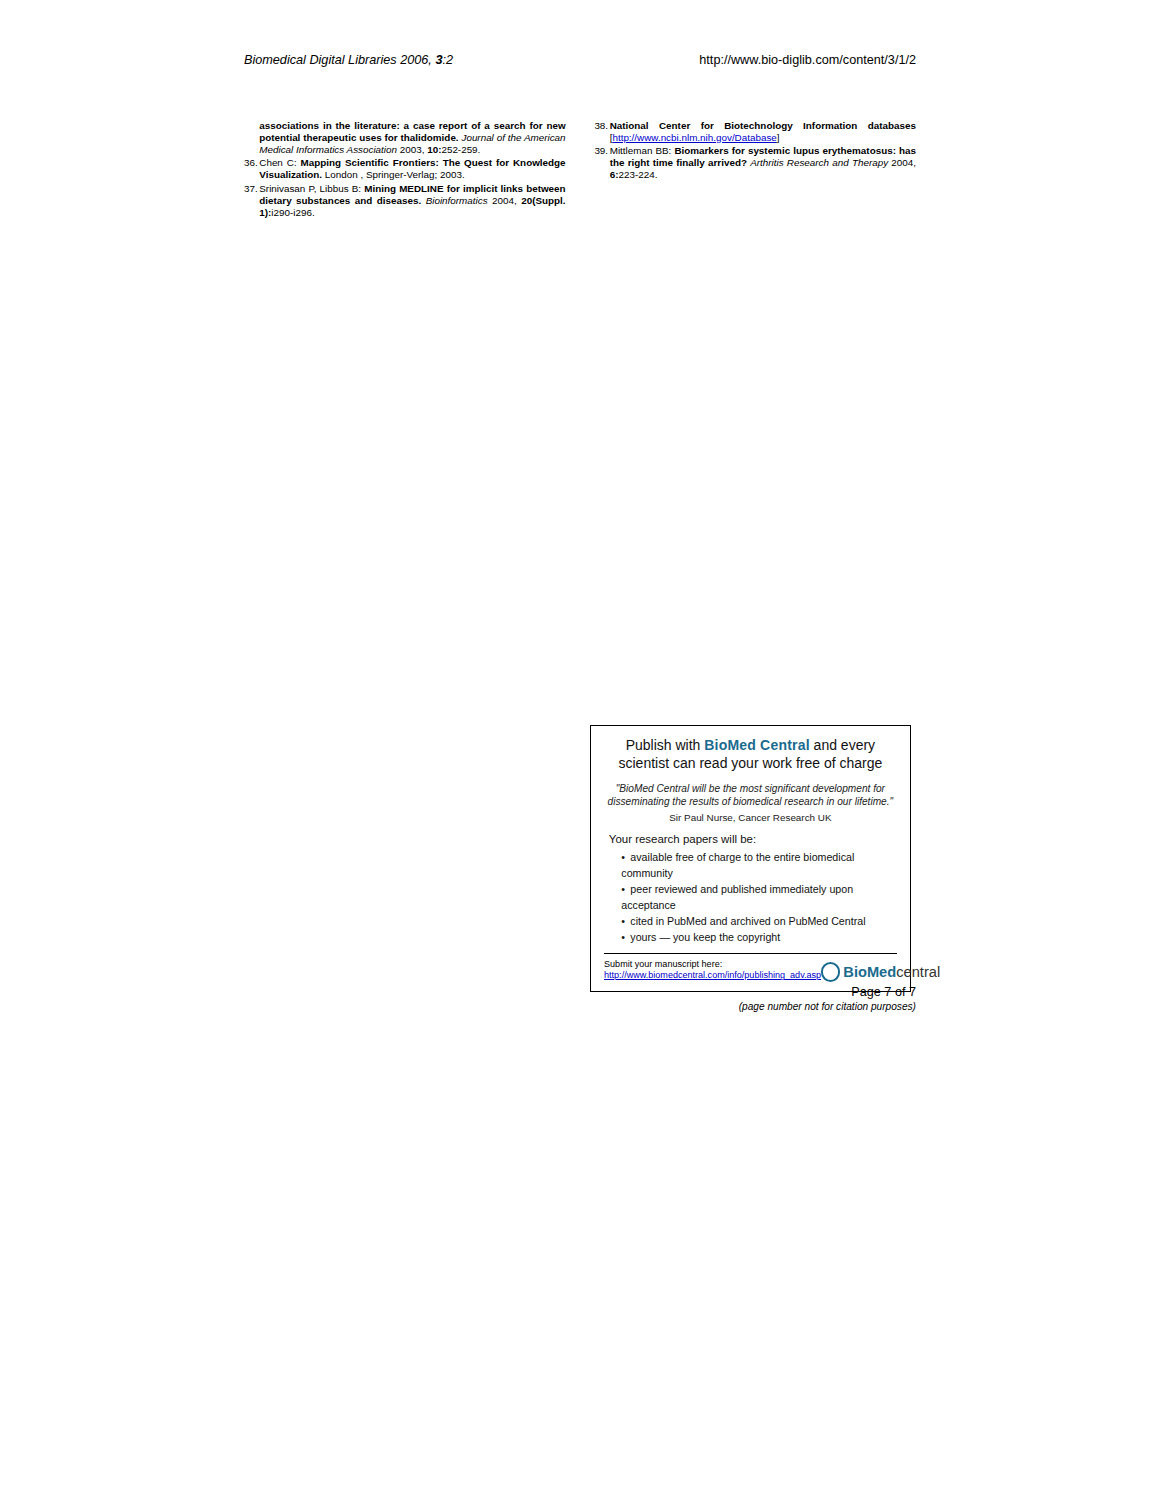Biomedical Digital Libraries 2006, 3:2
http://www.bio-diglib.com/content/3/1/2
associations in the literature: a case report of a search for new potential therapeutic uses for thalidomide. Journal of the American Medical Informatics Association 2003, 10: 252-259.
36. Chen C: Mapping Scientific Frontiers: The Quest for Knowledge Visualization. London , Springer-Verlag; 2003.
37. Srinivasan P, Libbus B: Mining MEDLINE for implicit links between dietary substances and diseases. Bioinformatics 2004, 20(Suppl. 1): i290-i296.
38. National Center for Biotechnology Information databases [http://www.ncbi.nlm.nih.gov/Database]
39. Mittleman BB: Biomarkers for systemic lupus erythematosus: has the right time finally arrived? Arthritis Research and Therapy 2004, 6: 223-224.
Publish with BioMed Central and every
scientist can read your work free of charge
"BioMed Central will be the most significant development for disseminating the results of biomedical research in our lifetime."
Sir Paul Nurse, Cancer Research UK
Your research papers will be:
available free of charge to the entire biomedical community
peer reviewed and published immediately upon acceptance
cited in PubMed and archived on PubMed Central
yours — you keep the copyright
Submit your manuscript here:
http://www.biomedcentral.com/info/publishing_adv.asp
BioMedcentral
Page 7 of 7
(page number not for citation purposes)